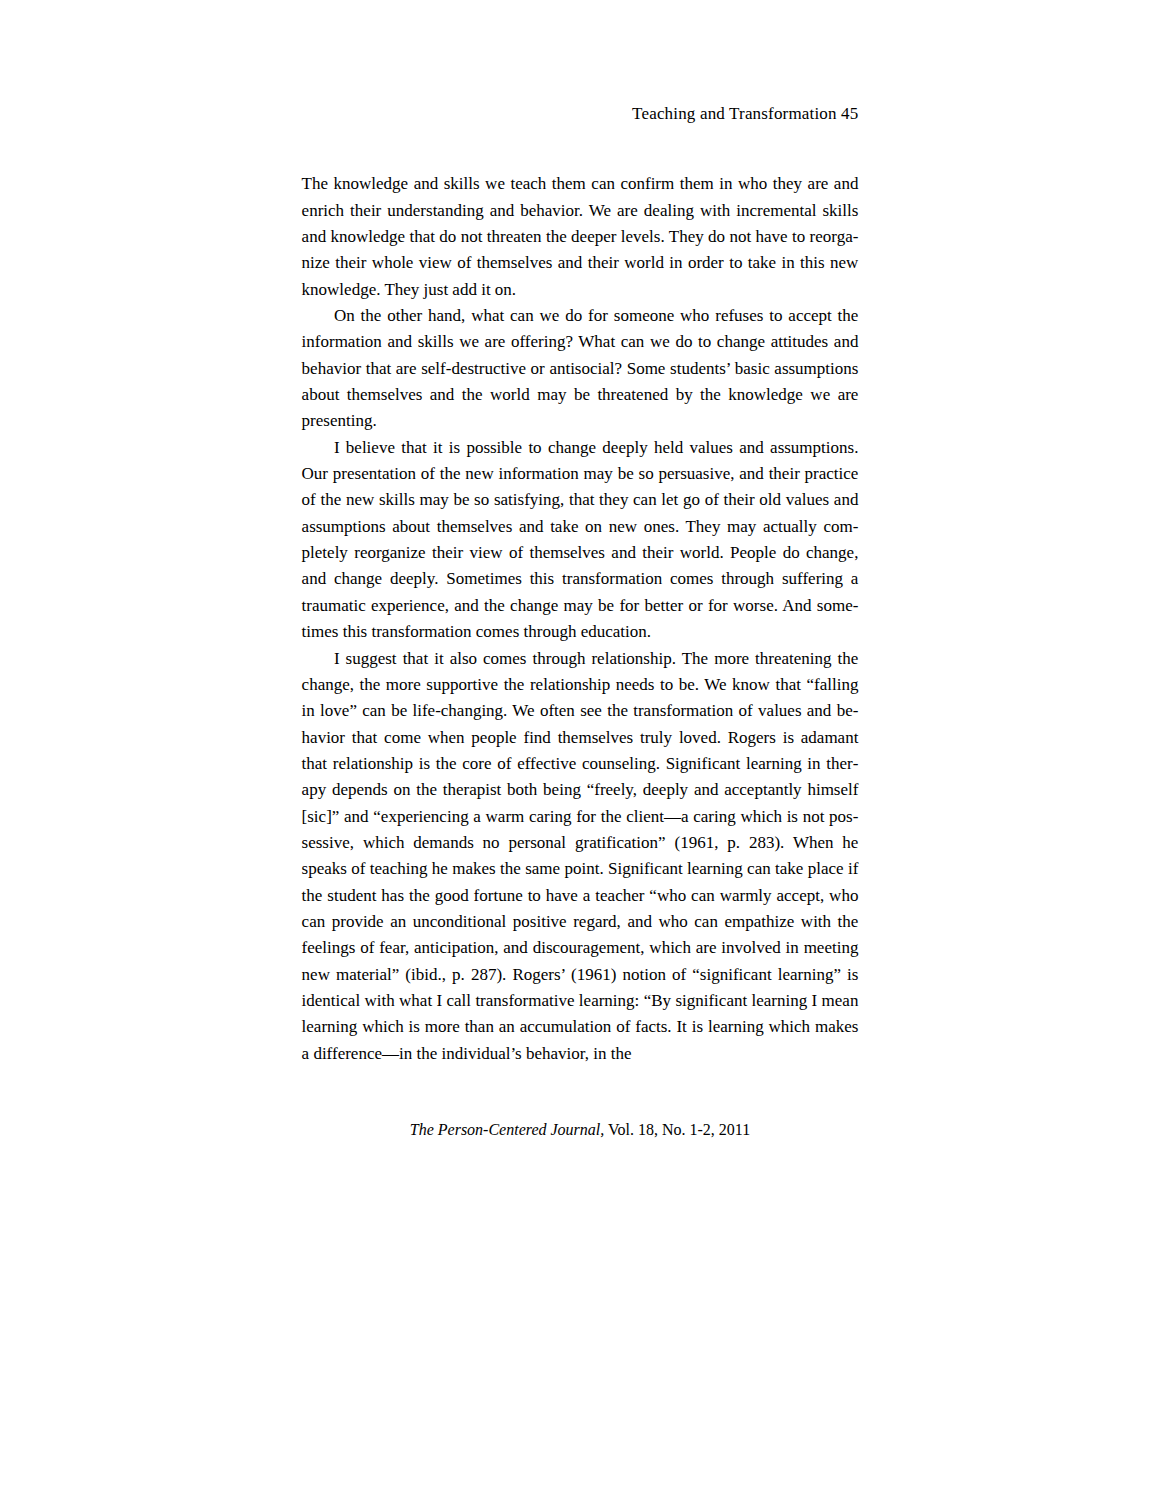Teaching and Transformation 45
The knowledge and skills we teach them can confirm them in who they are and enrich their understanding and behavior. We are dealing with incremental skills and knowledge that do not threaten the deeper levels. They do not have to reorganize their whole view of themselves and their world in order to take in this new knowledge. They just add it on.
On the other hand, what can we do for someone who refuses to accept the information and skills we are offering? What can we do to change attitudes and behavior that are self-destructive or antisocial? Some students’ basic assumptions about themselves and the world may be threatened by the knowledge we are presenting.
I believe that it is possible to change deeply held values and assumptions. Our presentation of the new information may be so persuasive, and their practice of the new skills may be so satisfying, that they can let go of their old values and assumptions about themselves and take on new ones. They may actually completely reorganize their view of themselves and their world. People do change, and change deeply. Sometimes this transformation comes through suffering a traumatic experience, and the change may be for better or for worse. And sometimes this transformation comes through education.
I suggest that it also comes through relationship. The more threatening the change, the more supportive the relationship needs to be. We know that “falling in love” can be life-changing. We often see the transformation of values and behavior that come when people find themselves truly loved. Rogers is adamant that relationship is the core of effective counseling. Significant learning in therapy depends on the therapist both being “freely, deeply and acceptantly himself [sic]” and “experiencing a warm caring for the client—a caring which is not possessive, which demands no personal gratification” (1961, p. 283). When he speaks of teaching he makes the same point. Significant learning can take place if the student has the good fortune to have a teacher “who can warmly accept, who can provide an unconditional positive regard, and who can empathize with the feelings of fear, anticipation, and discouragement, which are involved in meeting new material” (ibid., p. 287). Rogers’ (1961) notion of “significant learning” is identical with what I call transformative learning: “By significant learning I mean learning which is more than an accumulation of facts. It is learning which makes a difference—in the individual’s behavior, in the
The Person-Centered Journal, Vol. 18, No. 1-2, 2011